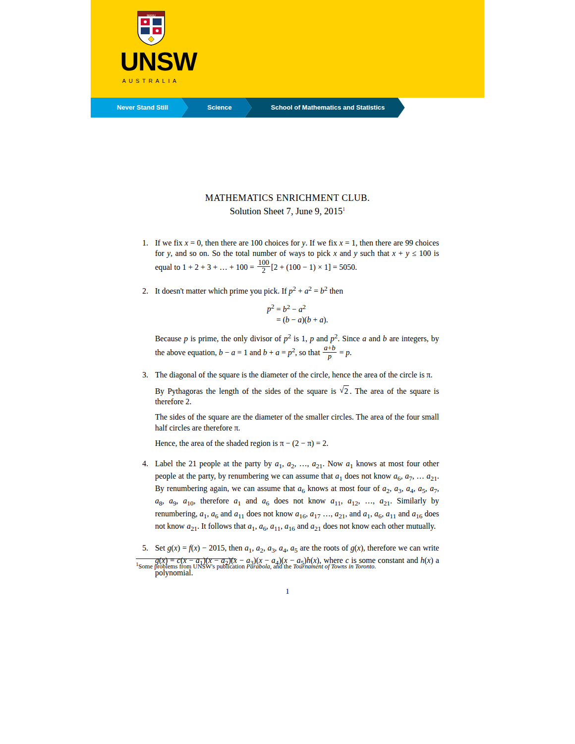MANU
UNSW
AUSTRALIA
Never Stand Still
Science
School of Mathematics and Statistics
MATHEMATICS ENRICHMENT CLUB.
Solution Sheet 7, June 9, 20151
If we fix x = 0, then there are 100 choices for y. If we fix x = 1, then there are 99 choices for y, and so on. So the total number of ways to pick x and y such that x + y ≤ 100 is equal to 1 + 2 + 3 + … + 100 = 1002[2 + (100 − 1) × 1] = 5050.
It doesn't matter which prime you pick. If p2 + a2 = b2 then
p2 = b2 − a2
= (b − a)(b + a).
Because p is prime, the only divisor of p2 is 1, p and p2. Since a and b are integers, by the above equation, b − a = 1 and b + a = p2, so that a+b p = p.
The diagonal of the square is the diameter of the circle, hence the area of the circle is π.
By Pythagoras the length of the sides of the square is 2. The area of the square is therefore 2.
The sides of the square are the diameter of the smaller circles. The area of the four small half circles are therefore π.
Hence, the area of the shaded region is π − (2 − π) = 2.
Label the 21 people at the party by a1, a2, …, a21. Now a1 knows at most four other people at the party, by renumbering we can assume that a1 does not know a6, a7, … a21. By renumbering again, we can assume that a6 knows at most four of a2, a3, a4, a5, a7, a8, a9, a10, therefore a1 and a6 does not know a11, a12, …, a21. Similarly by renumbering, a1, a6 and a11 does not know a16, a17 …, a21, and a1, a6, a11 and a16 does not know a21. It follows that a1, a6, a11, a16 and a21 does not know each other mutually.
Set g(x) = f(x) − 2015, then a1, a2, a3, a4, a5 are the roots of g(x), therefore we can write g(x) = c(x − a1)(x − a2)(x − a3)(x − a4)(x − a5)h(x), where c is some constant and h(x) a polynomial.
1Some problems from UNSW's publication Parabola, and the Tournament of Towns in Toronto.
1